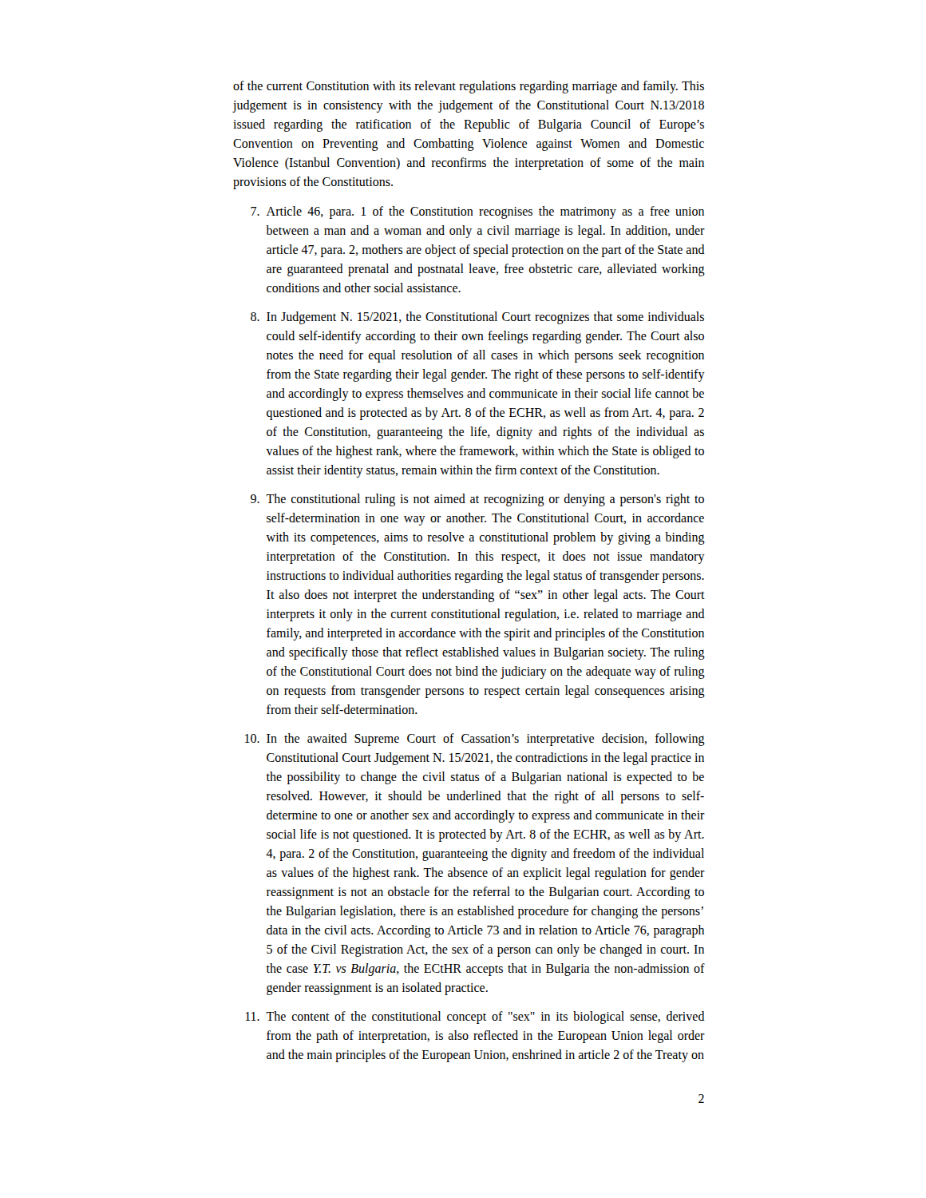of the current Constitution with its relevant regulations regarding marriage and family. This judgement is in consistency with the judgement of the Constitutional Court N.13/2018 issued regarding the ratification of the Republic of Bulgaria Council of Europe’s Convention on Preventing and Combatting Violence against Women and Domestic Violence (Istanbul Convention) and reconfirms the interpretation of some of the main provisions of the Constitutions.
7. Article 46, para. 1 of the Constitution recognises the matrimony as a free union between a man and a woman and only a civil marriage is legal. In addition, under article 47, para. 2, mothers are object of special protection on the part of the State and are guaranteed prenatal and postnatal leave, free obstetric care, alleviated working conditions and other social assistance.
8. In Judgement N. 15/2021, the Constitutional Court recognizes that some individuals could self-identify according to their own feelings regarding gender. The Court also notes the need for equal resolution of all cases in which persons seek recognition from the State regarding their legal gender. The right of these persons to self-identify and accordingly to express themselves and communicate in their social life cannot be questioned and is protected as by Art. 8 of the ECHR, as well as from Art. 4, para. 2 of the Constitution, guaranteeing the life, dignity and rights of the individual as values of the highest rank, where the framework, within which the State is obliged to assist their identity status, remain within the firm context of the Constitution.
9. The constitutional ruling is not aimed at recognizing or denying a person's right to self-determination in one way or another. The Constitutional Court, in accordance with its competences, aims to resolve a constitutional problem by giving a binding interpretation of the Constitution. In this respect, it does not issue mandatory instructions to individual authorities regarding the legal status of transgender persons. It also does not interpret the understanding of “sex” in other legal acts. The Court interprets it only in the current constitutional regulation, i.e. related to marriage and family, and interpreted in accordance with the spirit and principles of the Constitution and specifically those that reflect established values in Bulgarian society. The ruling of the Constitutional Court does not bind the judiciary on the adequate way of ruling on requests from transgender persons to respect certain legal consequences arising from their self-determination.
10. In the awaited Supreme Court of Cassation’s interpretative decision, following Constitutional Court Judgement N. 15/2021, the contradictions in the legal practice in the possibility to change the civil status of a Bulgarian national is expected to be resolved. However, it should be underlined that the right of all persons to self-determine to one or another sex and accordingly to express and communicate in their social life is not questioned. It is protected by Art. 8 of the ECHR, as well as by Art. 4, para. 2 of the Constitution, guaranteeing the dignity and freedom of the individual as values of the highest rank. The absence of an explicit legal regulation for gender reassignment is not an obstacle for the referral to the Bulgarian court. According to the Bulgarian legislation, there is an established procedure for changing the persons’ data in the civil acts. According to Article 73 and in relation to Article 76, paragraph 5 of the Civil Registration Act, the sex of a person can only be changed in court. In the case Y.T. vs Bulgaria, the ECtHR accepts that in Bulgaria the non-admission of gender reassignment is an isolated practice.
11. The content of the constitutional concept of "sex" in its biological sense, derived from the path of interpretation, is also reflected in the European Union legal order and the main principles of the European Union, enshrined in article 2 of the Treaty on
2